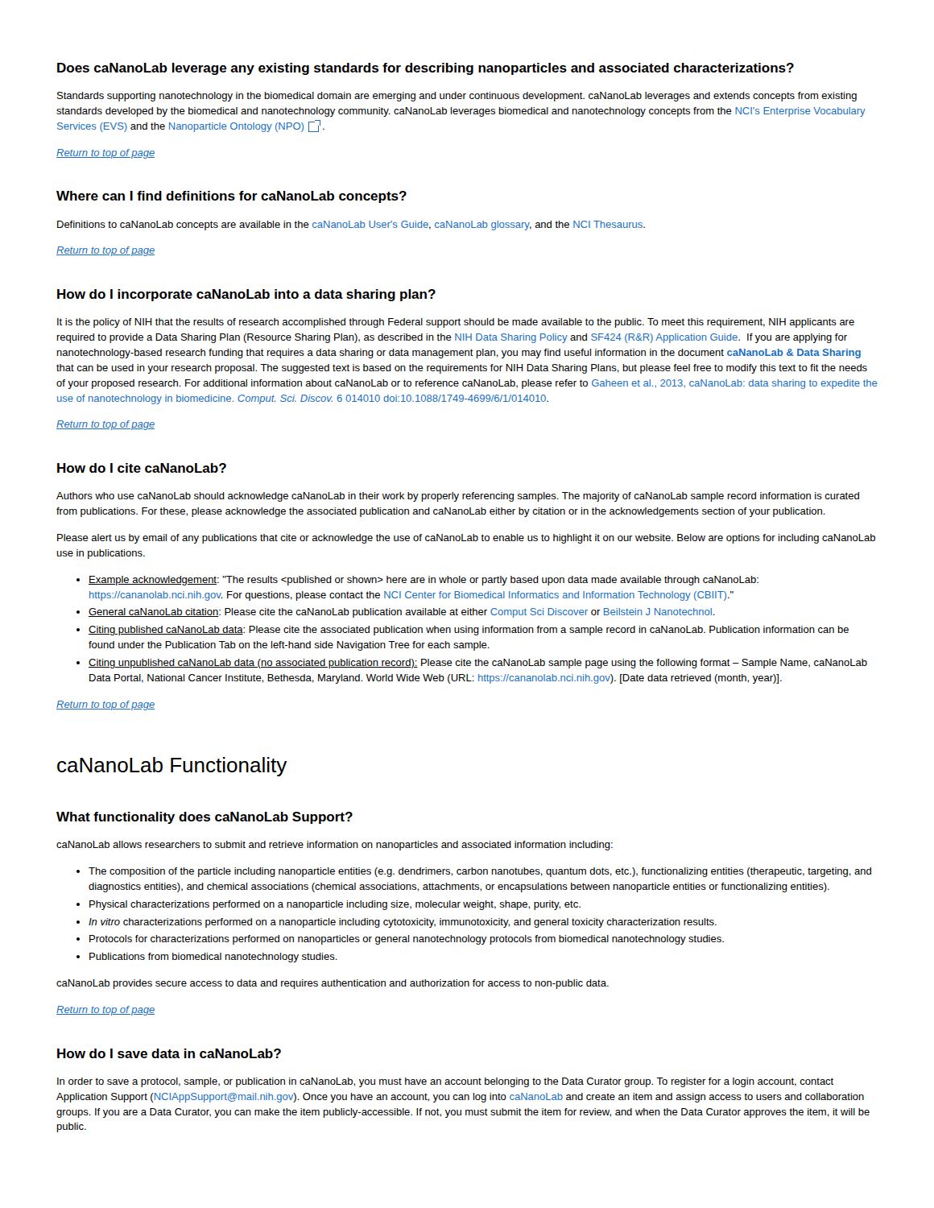Does caNanoLab leverage any existing standards for describing nanoparticles and associated characterizations?
Standards supporting nanotechnology in the biomedical domain are emerging and under continuous development. caNanoLab leverages and extends concepts from existing standards developed by the biomedical and nanotechnology community. caNanoLab leverages biomedical and nanotechnology concepts from the NCI's Enterprise Vocabulary Services (EVS) and the Nanoparticle Ontology (NPO) .
Return to top of page
Where can I find definitions for caNanoLab concepts?
Definitions to caNanoLab concepts are available in the caNanoLab User's Guide, caNanoLab glossary, and the NCI Thesaurus.
Return to top of page
How do I incorporate caNanoLab into a data sharing plan?
It is the policy of NIH that the results of research accomplished through Federal support should be made available to the public. To meet this requirement, NIH applicants are required to provide a Data Sharing Plan (Resource Sharing Plan), as described in the NIH Data Sharing Policy and SF424 (R&R) Application Guide. If you are applying for nanotechnology-based research funding that requires a data sharing or data management plan, you may find useful information in the document caNanoLab & Data Sharing that can be used in your research proposal. The suggested text is based on the requirements for NIH Data Sharing Plans, but please feel free to modify this text to fit the needs of your proposed research. For additional information about caNanoLab or to reference caNanoLab, please refer to Gaheen et al., 2013, caNanoLab: data sharing to expedite the use of nanotechnology in biomedicine. Comput. Sci. Discov. 6 014010 doi:10.1088/1749-4699/6/1/014010.
Return to top of page
How do I cite caNanoLab?
Authors who use caNanoLab should acknowledge caNanoLab in their work by properly referencing samples. The majority of caNanoLab sample record information is curated from publications. For these, please acknowledge the associated publication and caNanoLab either by citation or in the acknowledgements section of your publication.
Please alert us by email of any publications that cite or acknowledge the use of caNanoLab to enable us to highlight it on our website. Below are options for including caNanoLab use in publications.
Example acknowledgement: "The results <published or shown> here are in whole or partly based upon data made available through caNanoLab: https://cananolab.nci.nih.gov. For questions, please contact the NCI Center for Biomedical Informatics and Information Technology (CBIIT)."
General caNanoLab citation: Please cite the caNanoLab publication available at either Comput Sci Discover or Beilstein J Nanotechnol.
Citing published caNanoLab data: Please cite the associated publication when using information from a sample record in caNanoLab. Publication information can be found under the Publication Tab on the left-hand side Navigation Tree for each sample.
Citing unpublished caNanoLab data (no associated publication record): Please cite the caNanoLab sample page using the following format – Sample Name, caNanoLab Data Portal, National Cancer Institute, Bethesda, Maryland. World Wide Web (URL: https://cananolab.nci.nih.gov). [Date data retrieved (month, year)].
Return to top of page
caNanoLab Functionality
What functionality does caNanoLab Support?
caNanoLab allows researchers to submit and retrieve information on nanoparticles and associated information including:
The composition of the particle including nanoparticle entities (e.g. dendrimers, carbon nanotubes, quantum dots, etc.), functionalizing entities (therapeutic, targeting, and diagnostics entities), and chemical associations (chemical associations, attachments, or encapsulations between nanoparticle entities or functionalizing entities).
Physical characterizations performed on a nanoparticle including size, molecular weight, shape, purity, etc.
In vitro characterizations performed on a nanoparticle including cytotoxicity, immunotoxicity, and general toxicity characterization results.
Protocols for characterizations performed on nanoparticles or general nanotechnology protocols from biomedical nanotechnology studies.
Publications from biomedical nanotechnology studies.
caNanoLab provides secure access to data and requires authentication and authorization for access to non-public data.
Return to top of page
How do I save data in caNanoLab?
In order to save a protocol, sample, or publication in caNanoLab, you must have an account belonging to the Data Curator group. To register for a login account, contact Application Support (NCIAppSupport@mail.nih.gov). Once you have an account, you can log into caNanoLab and create an item and assign access to users and collaboration groups. If you are a Data Curator, you can make the item publicly-accessible. If not, you must submit the item for review, and when the Data Curator approves the item, it will be public.